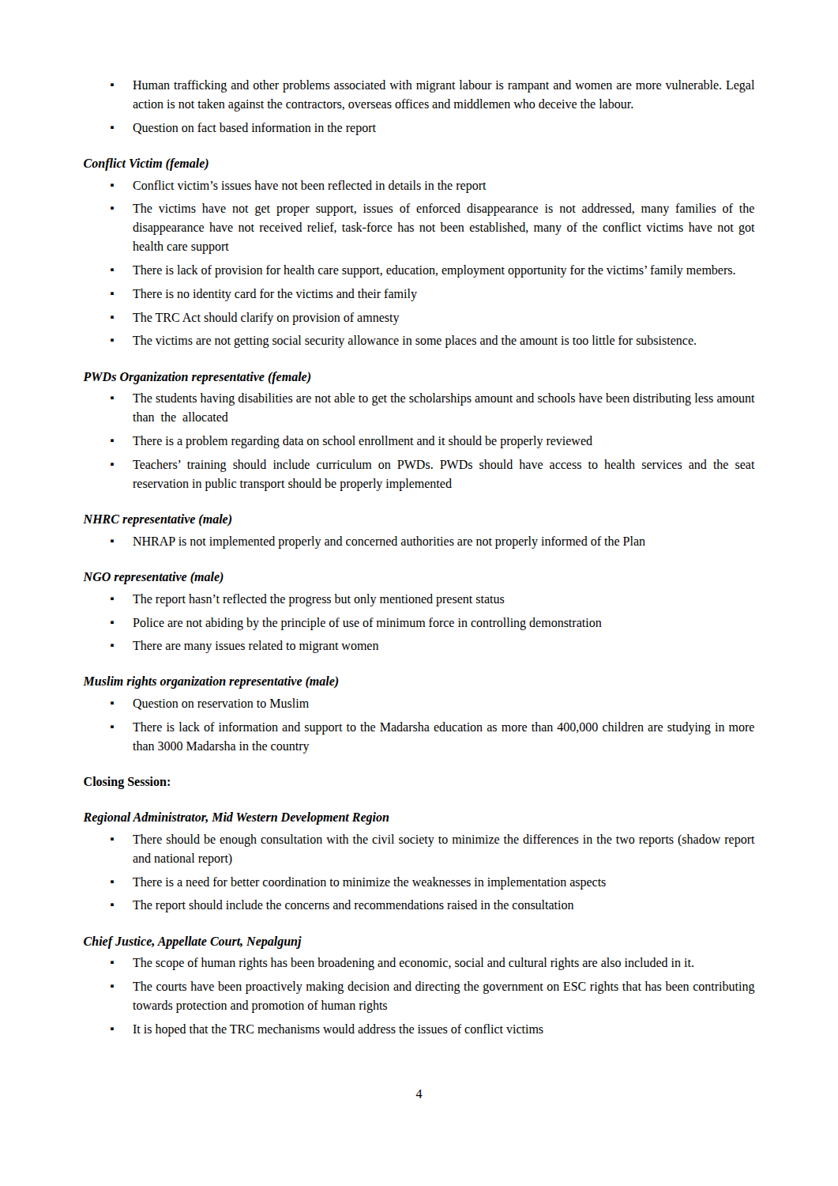Human trafficking and other problems associated with migrant labour is rampant and women are more vulnerable. Legal action is not taken against the contractors, overseas offices and middlemen who deceive the labour.
Question on fact based information in the report
Conflict Victim (female)
Conflict victim’s issues have not been reflected in details in the report
The victims have not get proper support, issues of enforced disappearance is not addressed, many families of the disappearance have not received relief, task-force has not been established, many of the conflict victims have not got health care support
There is lack of provision for health care support, education, employment opportunity for the victims’ family members.
There is no identity card for the victims and their family
The TRC Act should clarify on provision of amnesty
The victims are not getting social security allowance in some places and the amount is too little for subsistence.
PWDs Organization representative (female)
The students having disabilities are not able to get the scholarships amount and schools have been distributing less amount than the allocated
There is a problem regarding data on school enrollment and it should be properly reviewed
Teachers’ training should include curriculum on PWDs. PWDs should have access to health services and the seat reservation in public transport should be properly implemented
NHRC representative (male)
NHRAP is not implemented properly and concerned authorities are not properly informed of the Plan
NGO representative (male)
The report hasn’t reflected the progress but only mentioned present status
Police are not abiding by the principle of use of minimum force in controlling demonstration
There are many issues related to migrant women
Muslim rights organization representative (male)
Question on reservation to Muslim
There is lack of information and support to the Madarsha education as more than 400,000 children are studying in more than 3000 Madarsha in the country
Closing Session:
Regional Administrator, Mid Western Development Region
There should be enough consultation with the civil society to minimize the differences in the two reports (shadow report and national report)
There is a need for better coordination to minimize the weaknesses in implementation aspects
The report should include the concerns and recommendations raised in the consultation
Chief Justice, Appellate Court, Nepalgunj
The scope of human rights has been broadening and economic, social and cultural rights are also included in it.
The courts have been proactively making decision and directing the government on ESC rights that has been contributing towards protection and promotion of human rights
It is hoped that the TRC mechanisms would address the issues of conflict victims
4